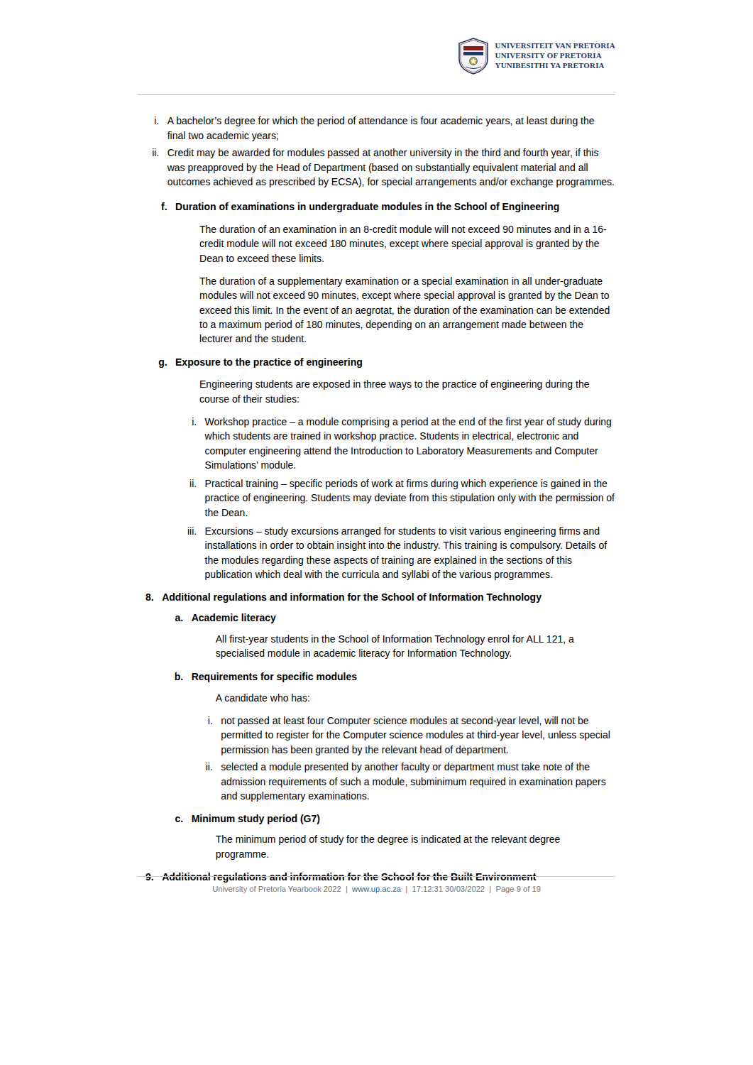Universiteit van Pretoria University of Pretoria Yunibesithi ya Pretoria
A bachelor’s degree for which the period of attendance is four academic years, at least during the final two academic years;
Credit may be awarded for modules passed at another university in the third and fourth year, if this was preapproved by the Head of Department (based on substantially equivalent material and all outcomes achieved as prescribed by ECSA), for special arrangements and/or exchange programmes.
Duration of examinations in undergraduate modules in the School of Engineering
The duration of an examination in an 8-credit module will not exceed 90 minutes and in a 16-credit module will not exceed 180 minutes, except where special approval is granted by the Dean to exceed these limits.
The duration of a supplementary examination or a special examination in all under-graduate modules will not exceed 90 minutes, except where special approval is granted by the Dean to exceed this limit. In the event of an aegrotat, the duration of the examination can be extended to a maximum period of 180 minutes, depending on an arrangement made between the lecturer and the student.
Exposure to the practice of engineering
Engineering students are exposed in three ways to the practice of engineering during the course of their studies:
Workshop practice – a module comprising a period at the end of the first year of study during which students are trained in workshop practice. Students in electrical, electronic and computer engineering attend the Introduction to Laboratory Measurements and Computer Simulations’ module.
Practical training – specific periods of work at firms during which experience is gained in the practice of engineering. Students may deviate from this stipulation only with the permission of the Dean.
Excursions – study excursions arranged for students to visit various engineering firms and installations in order to obtain insight into the industry. This training is compulsory. Details of the modules regarding these aspects of training are explained in the sections of this publication which deal with the curricula and syllabi of the various programmes.
Additional regulations and information for the School of Information Technology
Academic literacy
All first-year students in the School of Information Technology enrol for ALL 121, a specialised module in academic literacy for Information Technology.
Requirements for specific modules
A candidate who has:
not passed at least four Computer science modules at second-year level, will not be permitted to register for the Computer science modules at third-year level, unless special permission has been granted by the relevant head of department.
selected a module presented by another faculty or department must take note of the admission requirements of such a module, subminimum required in examination papers and supplementary examinations.
Minimum study period (G7)
The minimum period of study for the degree is indicated at the relevant degree programme.
Additional regulations and information for the School for the Built Environment
University of Pretoria Yearbook 2022 | www.up.ac.za | 17:12:31 30/03/2022 | Page 9 of 19